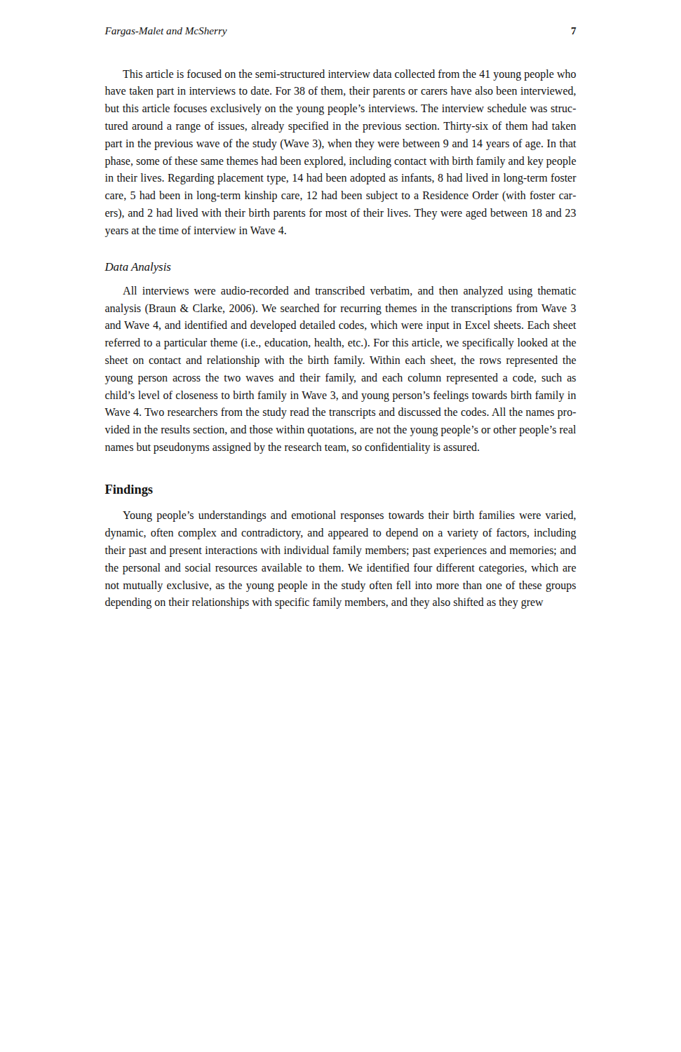Fargas-Malet and McSherry 7
This article is focused on the semi-structured interview data collected from the 41 young people who have taken part in interviews to date. For 38 of them, their parents or carers have also been interviewed, but this article focuses exclusively on the young people’s interviews. The interview schedule was structured around a range of issues, already specified in the previous section. Thirty-six of them had taken part in the previous wave of the study (Wave 3), when they were between 9 and 14 years of age. In that phase, some of these same themes had been explored, including contact with birth family and key people in their lives. Regarding placement type, 14 had been adopted as infants, 8 had lived in long-term foster care, 5 had been in long-term kinship care, 12 had been subject to a Residence Order (with foster carers), and 2 had lived with their birth parents for most of their lives. They were aged between 18 and 23 years at the time of interview in Wave 4.
Data Analysis
All interviews were audio-recorded and transcribed verbatim, and then analyzed using thematic analysis (Braun & Clarke, 2006). We searched for recurring themes in the transcriptions from Wave 3 and Wave 4, and identified and developed detailed codes, which were input in Excel sheets. Each sheet referred to a particular theme (i.e., education, health, etc.). For this article, we specifically looked at the sheet on contact and relationship with the birth family. Within each sheet, the rows represented the young person across the two waves and their family, and each column represented a code, such as child’s level of closeness to birth family in Wave 3, and young person’s feelings towards birth family in Wave 4. Two researchers from the study read the transcripts and discussed the codes. All the names provided in the results section, and those within quotations, are not the young people’s or other people’s real names but pseudonyms assigned by the research team, so confidentiality is assured.
Findings
Young people’s understandings and emotional responses towards their birth families were varied, dynamic, often complex and contradictory, and appeared to depend on a variety of factors, including their past and present interactions with individual family members; past experiences and memories; and the personal and social resources available to them. We identified four different categories, which are not mutually exclusive, as the young people in the study often fell into more than one of these groups depending on their relationships with specific family members, and they also shifted as they grew